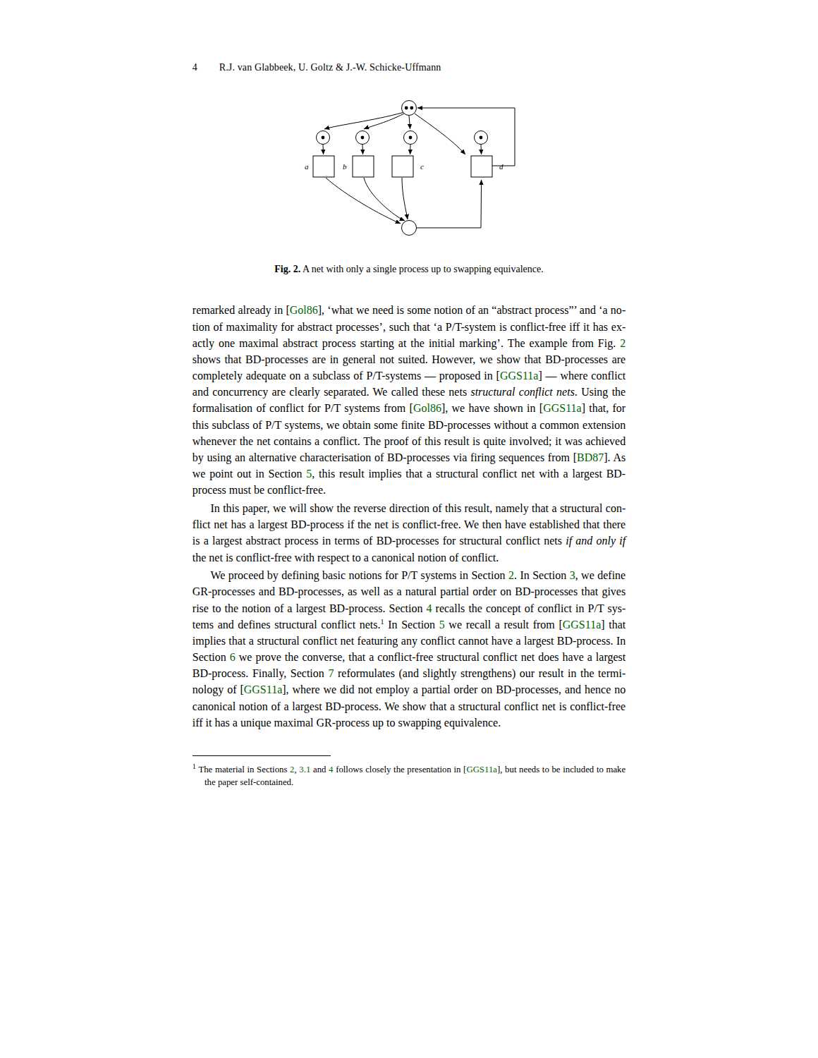4 R.J. van Glabbeek, U. Goltz & J.-W. Schicke-Uffmann
a b c d
Fig. 2. A net with only a single process up to swapping equivalence.
remarked already in [Gol86], ‘what we need is some notion of an “abstract process”’ and ‘a notion of maximality for abstract processes’, such that ‘a P/T-system is conflict-free iff it has exactly one maximal abstract process starting at the initial marking’. The example from Fig. 2 shows that BD-processes are in general not suited. However, we show that BD-processes are completely adequate on a subclass of P/T-systems — proposed in [GGS11a] — where conflict and concurrency are clearly separated. We called these nets structural conflict nets. Using the formalisation of conflict for P/T systems from [Gol86], we have shown in [GGS11a] that, for this subclass of P/T systems, we obtain some finite BD-processes without a common extension whenever the net contains a conflict. The proof of this result is quite involved; it was achieved by using an alternative characterisation of BD-processes via firing sequences from [BD87]. As we point out in Section 5, this result implies that a structural conflict net with a largest BD-process must be conflict-free.
In this paper, we will show the reverse direction of this result, namely that a structural conflict net has a largest BD-process if the net is conflict-free. We then have established that there is a largest abstract process in terms of BD-processes for structural conflict nets if and only if the net is conflict-free with respect to a canonical notion of conflict.
We proceed by defining basic notions for P/T systems in Section 2. In Section 3, we define GR-processes and BD-processes, as well as a natural partial order on BD-processes that gives rise to the notion of a largest BD-process. Section 4 recalls the concept of conflict in P/T systems and defines structural conflict nets.1 In Section 5 we recall a result from [GGS11a] that implies that a structural conflict net featuring any conflict cannot have a largest BD-process. In Section 6 we prove the converse, that a conflict-free structural conflict net does have a largest BD-process. Finally, Section 7 reformulates (and slightly strengthens) our result in the terminology of [GGS11a], where we did not employ a partial order on BD-processes, and hence no canonical notion of a largest BD-process. We show that a structural conflict net is conflict-free iff it has a unique maximal GR-process up to swapping equivalence.
1 The material in Sections 2, 3.1 and 4 follows closely the presentation in [GGS11a], but needs to be included to make the paper self-contained.